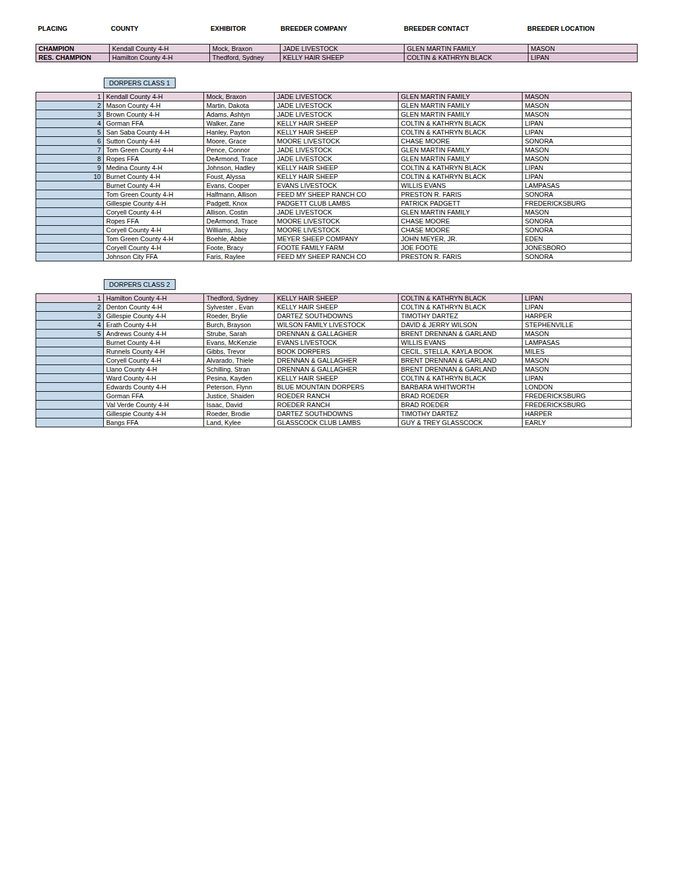| PLACING | COUNTY | EXHIBITOR | BREEDER COMPANY | BREEDER CONTACT | BREEDER LOCATION |
| CHAMPION | Kendall County 4-H | Mock, Braxon | JADE LIVESTOCK | GLEN MARTIN FAMILY | MASON |
| RES. CHAMPION | Hamilton County 4-H | Thedford, Sydney | KELLY HAIR SHEEP | COLTIN & KATHRYN BLACK | LIPAN |
DORPERS CLASS 1
| 1 | Kendall County 4-H | Mock, Braxon | JADE LIVESTOCK | GLEN MARTIN FAMILY | MASON |
| 2 | Mason County 4-H | Martin, Dakota | JADE LIVESTOCK | GLEN MARTIN FAMILY | MASON |
| 3 | Brown County 4-H | Adams, Ashtyn | JADE LIVESTOCK | GLEN MARTIN FAMILY | MASON |
| 4 | Gorman FFA | Walker, Zane | KELLY HAIR SHEEP | COLTIN & KATHRYN BLACK | LIPAN |
| 5 | San Saba County 4-H | Hanley, Payton | KELLY HAIR SHEEP | COLTIN & KATHRYN BLACK | LIPAN |
| 6 | Sutton County 4-H | Moore, Grace | MOORE LIVESTOCK | CHASE MOORE | SONORA |
| 7 | Tom Green County 4-H | Pence, Connor | JADE LIVESTOCK | GLEN MARTIN FAMILY | MASON |
| 8 | Ropes FFA | DeArmond, Trace | JADE LIVESTOCK | GLEN MARTIN FAMILY | MASON |
| 9 | Medina County 4-H | Johnson, Hadley | KELLY HAIR SHEEP | COLTIN & KATHRYN BLACK | LIPAN |
| 10 | Burnet County 4-H | Foust, Alyssa | KELLY HAIR SHEEP | COLTIN & KATHRYN BLACK | LIPAN |
| | Burnet County 4-H | Evans, Cooper | EVANS LIVESTOCK | WILLIS EVANS | LAMPASAS |
| | Tom Green County 4-H | Halfmann, Allison | FEED MY SHEEP RANCH CO | PRESTON R. FARIS | SONORA |
| | Gillespie County 4-H | Padgett, Knox | PADGETT CLUB LAMBS | PATRICK PADGETT | FREDERICKSBURG |
| | Coryell County 4-H | Allison, Costin | JADE LIVESTOCK | GLEN MARTIN FAMILY | MASON |
| | Ropes FFA | DeArmond, Trace | MOORE LIVESTOCK | CHASE MOORE | SONORA |
| | Coryell County 4-H | Williams, Jacy | MOORE LIVESTOCK | CHASE MOORE | SONORA |
| | Tom Green County 4-H | Boehle, Abbie | MEYER SHEEP COMPANY | JOHN MEYER, JR. | EDEN |
| | Coryell County 4-H | Foote, Bracy | FOOTE FAMILY FARM | JOE FOOTE | JONESBORO |
| | Johnson City FFA | Faris, Raylee | FEED MY SHEEP RANCH CO | PRESTON R. FARIS | SONORA |
DORPERS CLASS 2
| 1 | Hamilton County 4-H | Thedford, Sydney | KELLY HAIR SHEEP | COLTIN & KATHRYN BLACK | LIPAN |
| 2 | Denton County 4-H | Sylvester , Evan | KELLY HAIR SHEEP | COLTIN & KATHRYN BLACK | LIPAN |
| 3 | Gillespie County 4-H | Roeder, Brylie | DARTEZ SOUTHDOWNS | TIMOTHY DARTEZ | HARPER |
| 4 | Erath County 4-H | Burch, Brayson | WILSON FAMILY LIVESTOCK | DAVID & JERRY WILSON | STEPHENVILLE |
| 5 | Andrews County 4-H | Strube, Sarah | DRENNAN & GALLAGHER | BRENT DRENNAN & GARLAND | MASON |
| | Burnet County 4-H | Evans, McKenzie | EVANS LIVESTOCK | WILLIS EVANS | LAMPASAS |
| | Runnels County 4-H | Gibbs, Trevor | BOOK DORPERS | CECIL, STELLA, KAYLA BOOK | MILES |
| | Coryell County 4-H | Alvarado, Thiele | DRENNAN & GALLAGHER | BRENT DRENNAN & GARLAND | MASON |
| | Llano County 4-H | Schilling, Stran | DRENNAN & GALLAGHER | BRENT DRENNAN & GARLAND | MASON |
| | Ward County 4-H | Pesina, Kayden | KELLY HAIR SHEEP | COLTIN & KATHRYN BLACK | LIPAN |
| | Edwards County 4-H | Peterson, Flynn | BLUE MOUNTAIN DORPERS | BARBARA WHITWORTH | LONDON |
| | Gorman FFA | Justice, Shaiden | ROEDER RANCH | BRAD ROEDER | FREDERICKSBURG |
| | Val Verde County 4-H | Isaac, David | ROEDER RANCH | BRAD ROEDER | FREDERICKSBURG |
| | Gillespie County 4-H | Roeder, Brodie | DARTEZ SOUTHDOWNS | TIMOTHY DARTEZ | HARPER |
| | Bangs FFA | Land, Kylee | GLASSCOCK CLUB LAMBS | GUY & TREY GLASSCOCK | EARLY |